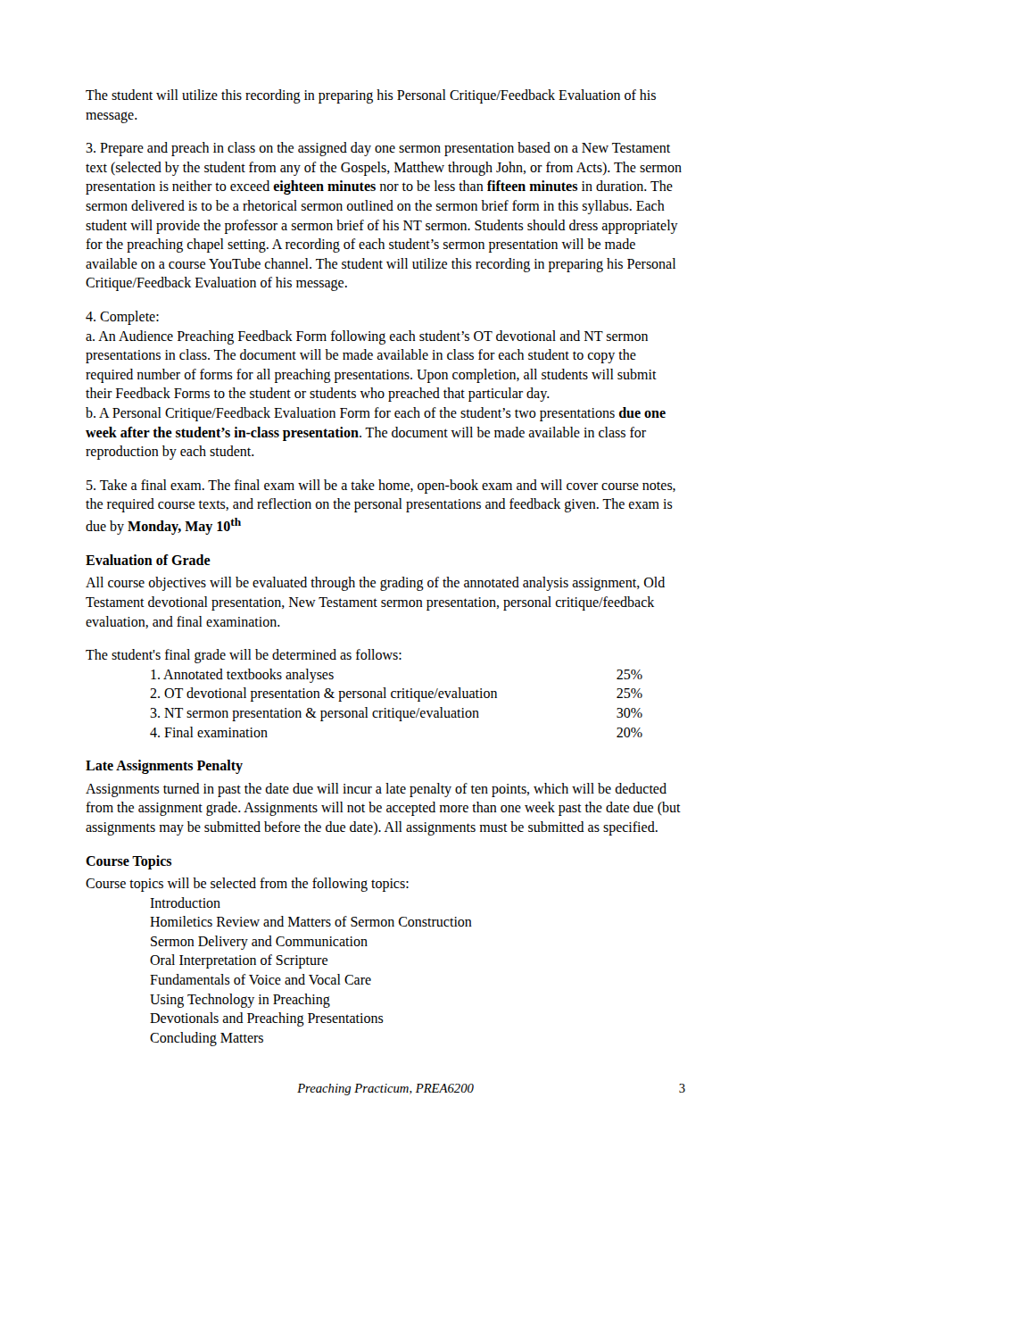The student will utilize this recording in preparing his Personal Critique/Feedback Evaluation of his message.
3. Prepare and preach in class on the assigned day one sermon presentation based on a New Testament text (selected by the student from any of the Gospels, Matthew through John, or from Acts). The sermon presentation is neither to exceed eighteen minutes nor to be less than fifteen minutes in duration. The sermon delivered is to be a rhetorical sermon outlined on the sermon brief form in this syllabus. Each student will provide the professor a sermon brief of his NT sermon. Students should dress appropriately for the preaching chapel setting. A recording of each student’s sermon presentation will be made available on a course YouTube channel. The student will utilize this recording in preparing his Personal Critique/Feedback Evaluation of his message.
4. Complete:
a. An Audience Preaching Feedback Form following each student’s OT devotional and NT sermon presentations in class. The document will be made available in class for each student to copy the required number of forms for all preaching presentations. Upon completion, all students will submit their Feedback Forms to the student or students who preached that particular day.
b. A Personal Critique/Feedback Evaluation Form for each of the student’s two presentations due one week after the student’s in-class presentation. The document will be made available in class for reproduction by each student.
5. Take a final exam. The final exam will be a take home, open-book exam and will cover course notes, the required course texts, and reflection on the personal presentations and feedback given. The exam is due by Monday, May 10th
Evaluation of Grade
All course objectives will be evaluated through the grading of the annotated analysis assignment, Old Testament devotional presentation, New Testament sermon presentation, personal critique/feedback evaluation, and final examination.
The student's final grade will be determined as follows:
| 1. Annotated textbooks analyses | 25% |
| 2. OT devotional presentation & personal critique/evaluation | 25% |
| 3. NT sermon presentation & personal critique/evaluation | 30% |
| 4. Final examination | 20% |
Late Assignments Penalty
Assignments turned in past the date due will incur a late penalty of ten points, which will be deducted from the assignment grade. Assignments will not be accepted more than one week past the date due (but assignments may be submitted before the due date). All assignments must be submitted as specified.
Course Topics
Course topics will be selected from the following topics:
Introduction
Homiletics Review and Matters of Sermon Construction
Sermon Delivery and Communication
Oral Interpretation of Scripture
Fundamentals of Voice and Vocal Care
Using Technology in Preaching
Devotionals and Preaching Presentations
Concluding Matters
Preaching Practicum, PREA6200 3